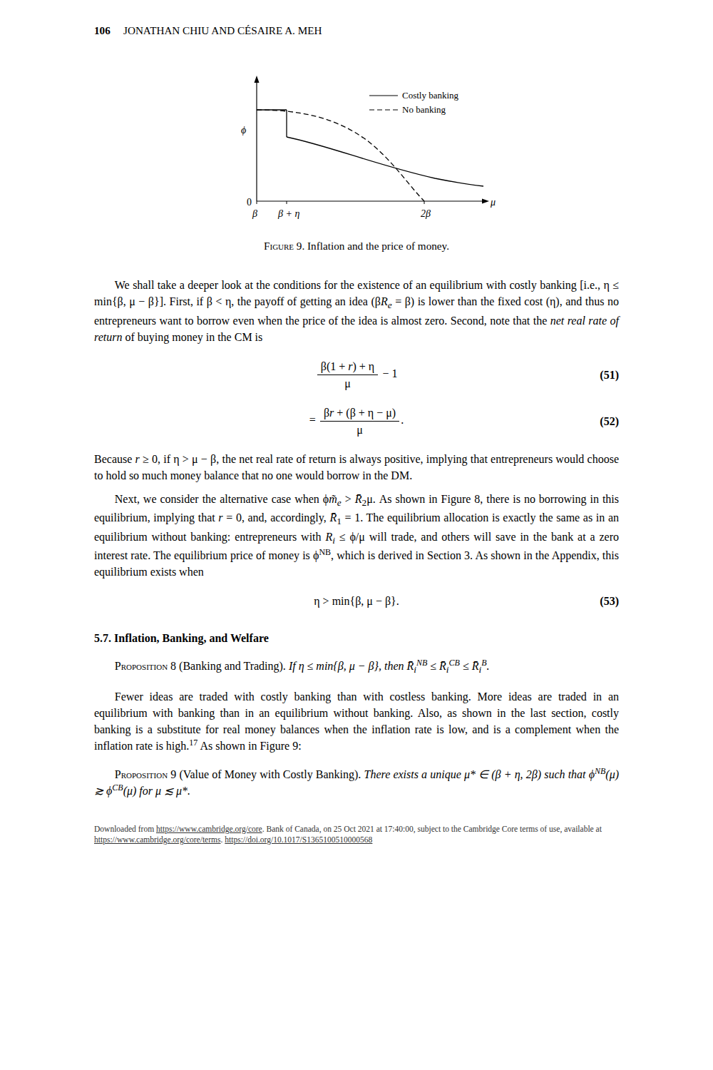106 JONATHAN CHIU AND CÉSAIRE A. MEH
ϕ 0 μ β β + η 2β Costly banking No banking
Figure 9. Inflation and the price of money.
We shall take a deeper look at the conditions for the existence of an equilibrium with costly banking [i.e., η ≤ min{β, μ − β}]. First, if β < η, the payoff of getting an idea (βRe = β) is lower than the fixed cost (η), and thus no entrepreneurs want to borrow even when the price of the idea is almost zero. Second, note that the net real rate of return of buying money in the CM is
β(1 + r) + η μ − 1
(51)
= βr + (β + η − μ) μ.
(52)
Because r ≥ 0, if η > μ − β, the net real rate of return is always positive, implying that entrepreneurs would choose to hold so much money balance that no one would borrow in the DM.
Next, we consider the alternative case when ϕm̃e > R̄2μ. As shown in Figure 8, there is no borrowing in this equilibrium, implying that r = 0, and, accordingly, R̄1 = 1. The equilibrium allocation is exactly the same as in an equilibrium without banking: entrepreneurs with Ri ≤ ϕ/μ will trade, and others will save in the bank at a zero interest rate. The equilibrium price of money is ϕNB, which is derived in Section 3. As shown in the Appendix, this equilibrium exists when
η > min{β, μ − β}.
(53)
5.7. Inflation, Banking, and Welfare
Proposition 8 (Banking and Trading). If η ≤ min{β, μ − β}, then R̄iNB ≤ R̄iCB ≤ R̄iB.
Fewer ideas are traded with costly banking than with costless banking. More ideas are traded in an equilibrium with banking than in an equilibrium without banking. Also, as shown in the last section, costly banking is a substitute for real money balances when the inflation rate is low, and is a complement when the inflation rate is high.17 As shown in Figure 9:
Proposition 9 (Value of Money with Costly Banking). There exists a unique μ* ∈ (β + η, 2β) such that ϕNB(μ) ≳ ϕCB(μ) for μ ≲ μ*.
Downloaded from https://www.cambridge.org/core. Bank of Canada, on 25 Oct 2021 at 17:40:00, subject to the Cambridge Core terms of use, available at https://www.cambridge.org/core/terms. https://doi.org/10.1017/S1365100510000568